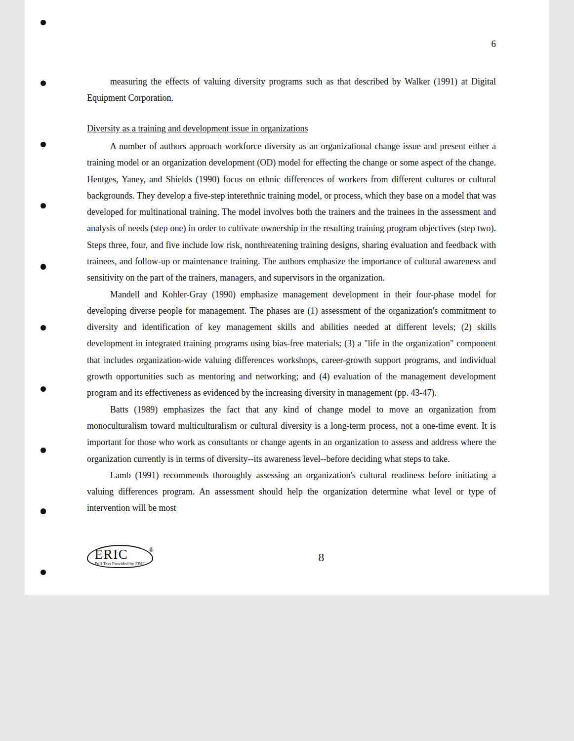6
measuring the effects of valuing diversity programs such as that described by Walker (1991) at Digital Equipment Corporation.
Diversity as a training and development issue in organizations
A number of authors approach workforce diversity as an organizational change issue and present either a training model or an organization development (OD) model for effecting the change or some aspect of the change. Hentges, Yaney, and Shields (1990) focus on ethnic differences of workers from different cultures or cultural backgrounds. They develop a five-step interethnic training model, or process, which they base on a model that was developed for multinational training. The model involves both the trainers and the trainees in the assessment and analysis of needs (step one) in order to cultivate ownership in the resulting training program objectives (step two). Steps three, four, and five include low risk, nonthreatening training designs, sharing evaluation and feedback with trainees, and follow-up or maintenance training. The authors emphasize the importance of cultural awareness and sensitivity on the part of the trainers, managers, and supervisors in the organization.
Mandell and Kohler-Gray (1990) emphasize management development in their four-phase model for developing diverse people for management. The phases are (1) assessment of the organization's commitment to diversity and identification of key management skills and abilities needed at different levels; (2) skills development in integrated training programs using bias-free materials; (3) a "life in the organization" component that includes organization-wide valuing differences workshops, career-growth support programs, and individual growth opportunities such as mentoring and networking; and (4) evaluation of the management development program and its effectiveness as evidenced by the increasing diversity in management (pp. 43-47).
Batts (1989) emphasizes the fact that any kind of change model to move an organization from monoculturalism toward multiculturalism or cultural diversity is a long-term process, not a one-time event. It is important for those who work as consultants or change agents in an organization to assess and address where the organization currently is in terms of diversity--its awareness level--before deciding what steps to take.
Lamb (1991) recommends thoroughly assessing an organization's cultural readiness before initiating a valuing differences program. An assessment should help the organization determine what level or type of intervention will be most
ERIC®Full Text Provided by ERIC
8